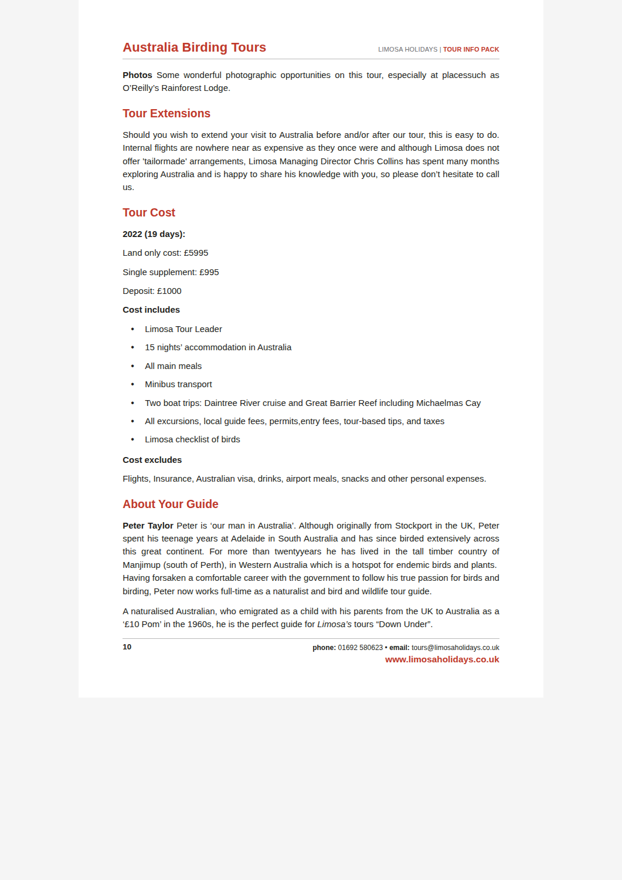Australia Birding Tours
LIMOSA HOLIDAYS | TOUR INFO PACK
Photos Some wonderful photographic opportunities on this tour, especially at placessuch as O’Reilly’s Rainforest Lodge.
Tour Extensions
Should you wish to extend your visit to Australia before and/or after our tour, this is easy to do. Internal flights are nowhere near as expensive as they once were and although Limosa does not offer 'tailormade' arrangements, Limosa Managing Director Chris Collins has spent many months exploring Australia and is happy to share his knowledge with you, so please don’t hesitate to call us.
Tour Cost
2022 (19 days):
Land only cost: £5995
Single supplement: £995
Deposit: £1000
Cost includes
Limosa Tour Leader
15 nights’ accommodation in Australia
All main meals
Minibus transport
Two boat trips: Daintree River cruise and Great Barrier Reef including Michaelmas Cay
All excursions, local guide fees, permits,entry fees, tour-based tips, and taxes
Limosa checklist of birds
Cost excludes
Flights, Insurance, Australian visa, drinks, airport meals, snacks and other personal expenses.
About Your Guide
Peter Taylor Peter is ‘our man in Australia’. Although originally from Stockport in the UK, Peter spent his teenage years at Adelaide in South Australia and has since birded extensively across this great continent. For more than twentyyears he has lived in the tall timber country of Manjimup (south of Perth), in Western Australia which is a hotspot for endemic birds and plants. Having forsaken a comfortable career with the government to follow his true passion for birds and birding, Peter now works full-time as a naturalist and bird and wildlife tour guide.
A naturalised Australian, who emigrated as a child with his parents from the UK to Australia as a ‘£10 Pom’ in the 1960s, he is the perfect guide for Limosa’s tours “Down Under”.
10
phone: 01692 580623 • email: tours@limosaholidays.co.uk
www.limosaholidays.co.uk